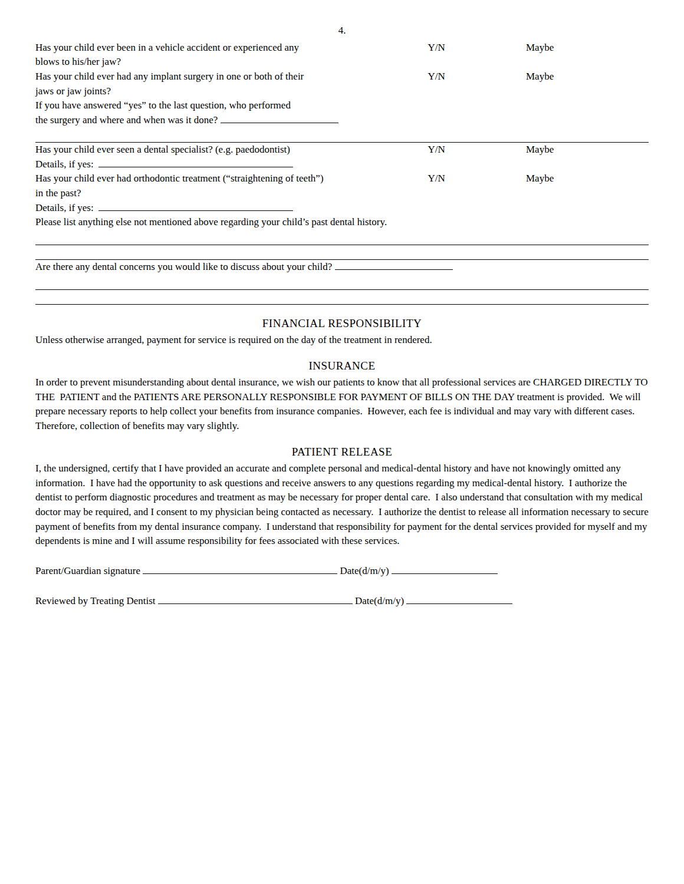4.
| Has your child ever been in a vehicle accident or experienced any blows to his/her jaw? | Y/N | Maybe |
| Has your child ever had any implant surgery in one or both of their jaws or jaw joints? | Y/N | Maybe |
If you have answered “yes” to the last question, who performed
the surgery and where and when was it done?
| Has your child ever seen a dental specialist? (e.g. paedodontist) | Y/N | Maybe |
Details, if yes:
| Has your child ever had orthodontic treatment (“straightening of teeth”) in the past? | Y/N | Maybe |
Details, if yes:
Please list anything else not mentioned above regarding your child’s past dental history.
Are there any dental concerns you would like to discuss about your child?
FINANCIAL RESPONSIBILITY
Unless otherwise arranged, payment for service is required on the day of the treatment in rendered.
INSURANCE
In order to prevent misunderstanding about dental insurance, we wish our patients to know that all professional services are CHARGED DIRECTLY TO THE PATIENT and the PATIENTS ARE PERSONALLY RESPONSIBLE FOR PAYMENT OF BILLS ON THE DAY treatment is provided. We will prepare necessary reports to help collect your benefits from insurance companies. However, each fee is individual and may vary with different cases. Therefore, collection of benefits may vary slightly.
PATIENT RELEASE
I, the undersigned, certify that I have provided an accurate and complete personal and medical-dental history and have not knowingly omitted any information. I have had the opportunity to ask questions and receive answers to any questions regarding my medical-dental history. I authorize the dentist to perform diagnostic procedures and treatment as may be necessary for proper dental care. I also understand that consultation with my medical doctor may be required, and I consent to my physician being contacted as necessary. I authorize the dentist to release all information necessary to secure payment of benefits from my dental insurance company. I understand that responsibility for payment for the dental services provided for myself and my dependents is mine and I will assume responsibility for fees associated with these services.
Parent/Guardian signature Date(d/m/y)
Reviewed by Treating Dentist Date(d/m/y)